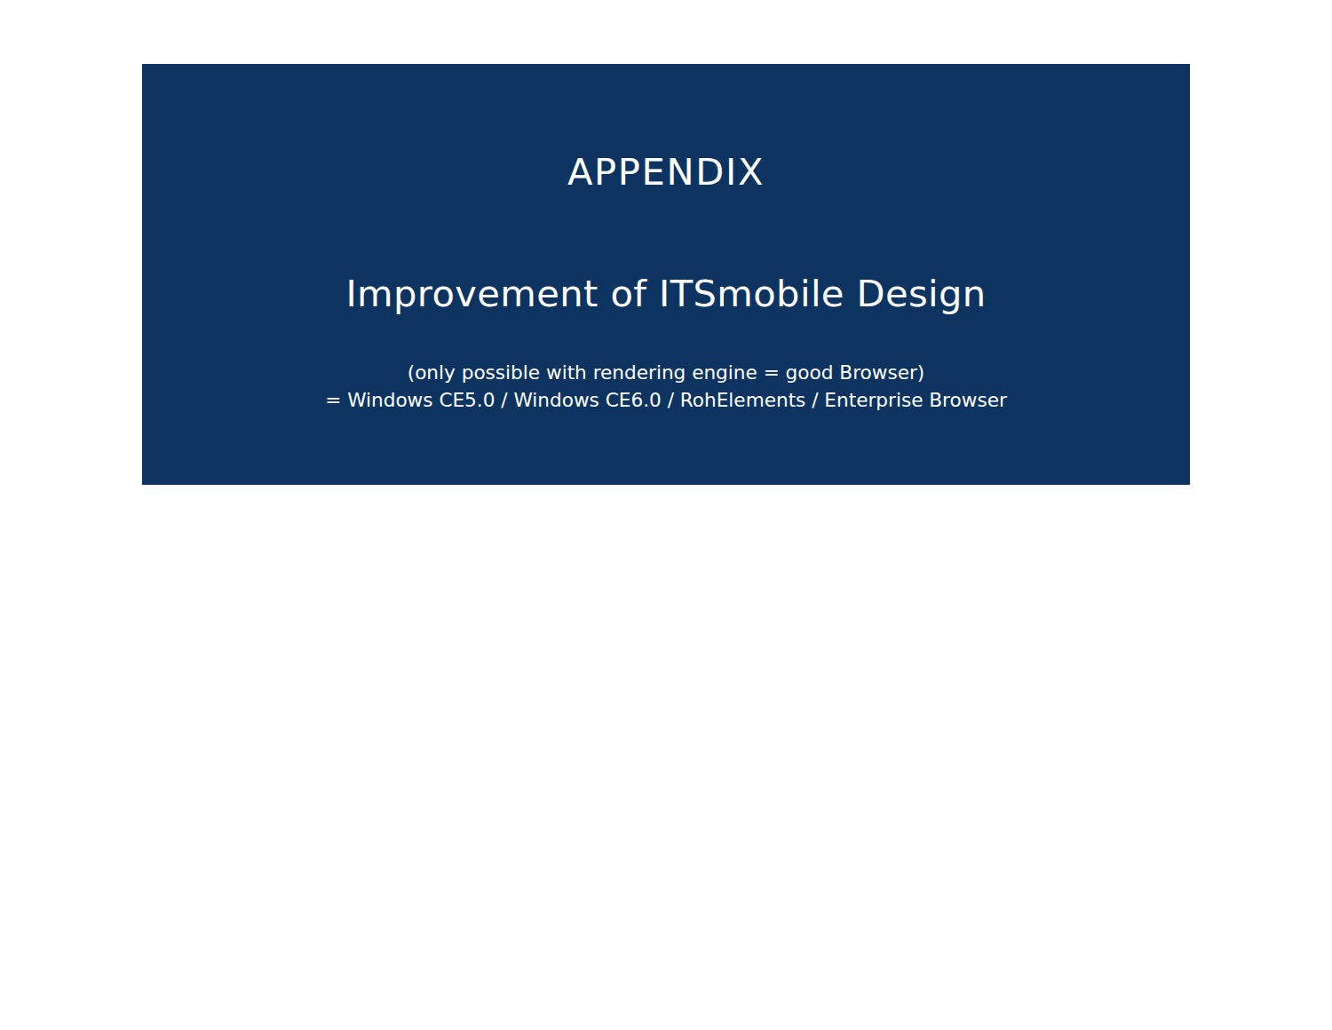APPENDIX
Improvement of ITSmobile Design
(only possible with rendering engine = good Browser)
= Windows CE5.0 / Windows CE6.0 / RohElements / Enterprise Browser